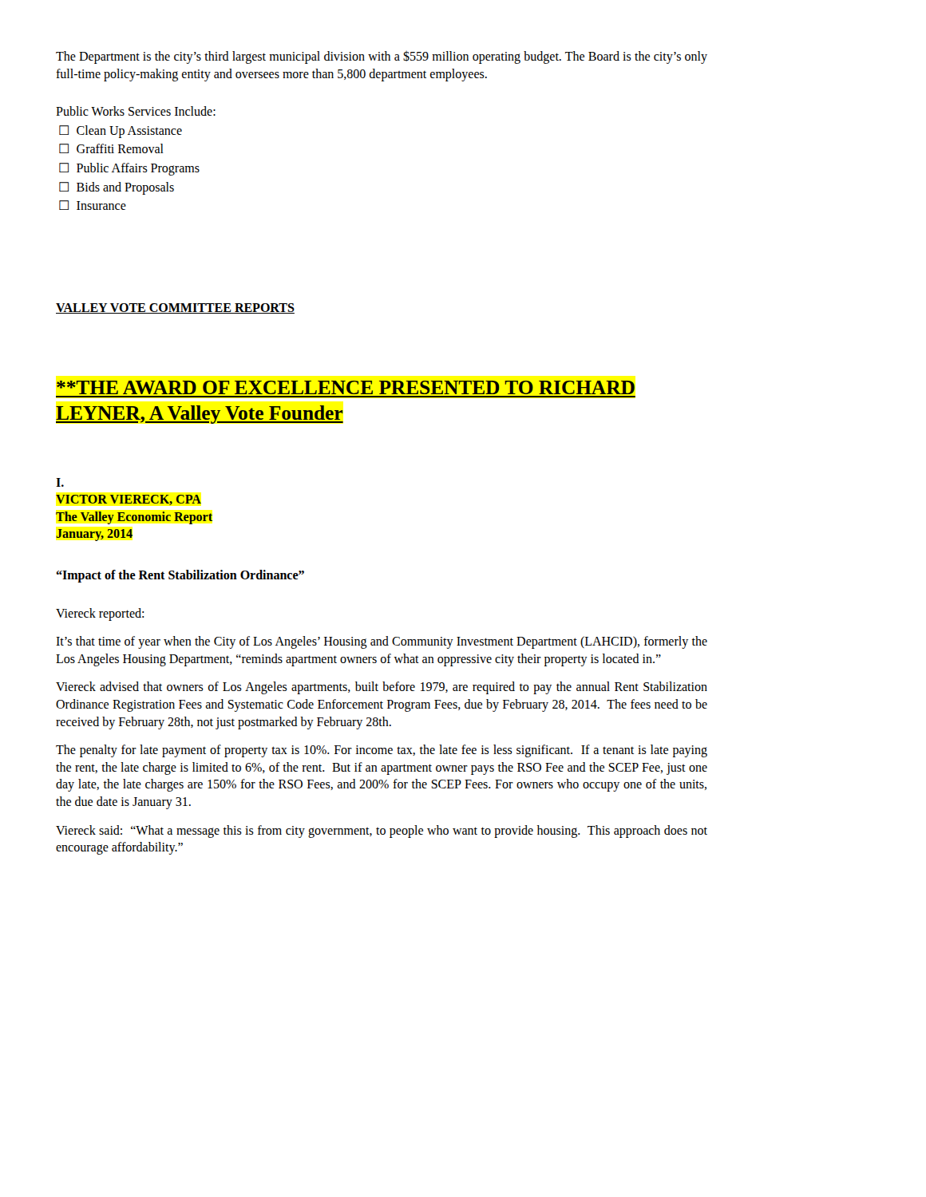The Department is the city’s third largest municipal division with a $559 million operating budget. The Board is the city’s only full-time policy-making entity and oversees more than 5,800 department employees.
Public Works Services Include:
Clean Up Assistance
Graffiti Removal
Public Affairs Programs
Bids and Proposals
Insurance
VALLEY VOTE COMMITTEE REPORTS
**THE AWARD OF EXCELLENCE PRESENTED TO RICHARD LEYNER, A Valley Vote Founder
I.
VICTOR VIERECK, CPA
The Valley Economic Report
January, 2014
“Impact of the Rent Stabilization Ordinance”
Viereck reported:
It’s that time of year when the City of Los Angeles’ Housing and Community Investment Department (LAHCID), formerly the Los Angeles Housing Department, “reminds apartment owners of what an oppressive city their property is located in.”
Viereck advised that owners of Los Angeles apartments, built before 1979, are required to pay the annual Rent Stabilization Ordinance Registration Fees and Systematic Code Enforcement Program Fees, due by February 28, 2014. The fees need to be received by February 28th, not just postmarked by February 28th.
The penalty for late payment of property tax is 10%. For income tax, the late fee is less significant. If a tenant is late paying the rent, the late charge is limited to 6%, of the rent. But if an apartment owner pays the RSO Fee and the SCEP Fee, just one day late, the late charges are 150% for the RSO Fees, and 200% for the SCEP Fees. For owners who occupy one of the units, the due date is January 31.
Viereck said: “What a message this is from city government, to people who want to provide housing. This approach does not encourage affordability.”